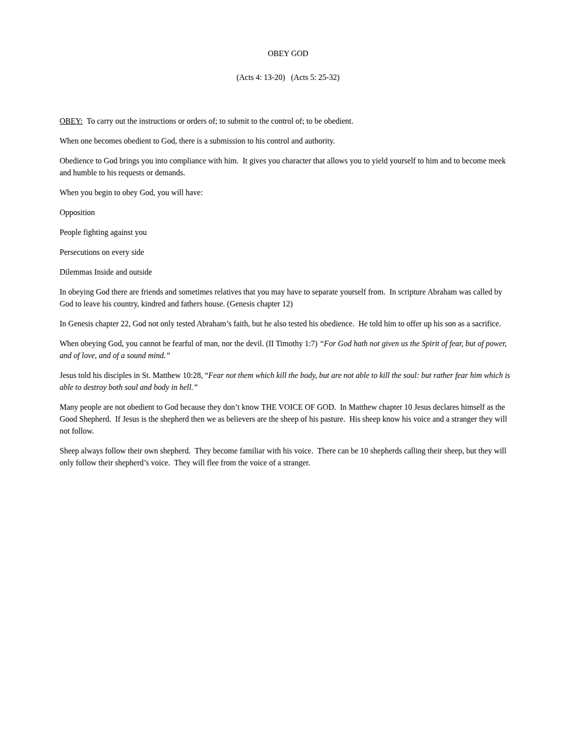OBEY GOD
(Acts 4: 13-20) (Acts 5: 25-32)
OBEY: To carry out the instructions or orders of; to submit to the control of; to be obedient.
When one becomes obedient to God, there is a submission to his control and authority.
Obedience to God brings you into compliance with him. It gives you character that allows you to yield yourself to him and to become meek and humble to his requests or demands.
When you begin to obey God, you will have:
Opposition
People fighting against you
Persecutions on every side
Dilemmas Inside and outside
In obeying God there are friends and sometimes relatives that you may have to separate yourself from. In scripture Abraham was called by God to leave his country, kindred and fathers house. (Genesis chapter 12)
In Genesis chapter 22, God not only tested Abraham’s faith, but he also tested his obedience. He told him to offer up his son as a sacrifice.
When obeying God, you cannot be fearful of man, nor the devil. (II Timothy 1:7) “For God hath not given us the Spirit of fear, but of power, and of love, and of a sound mind.”
Jesus told his disciples in St. Matthew 10:28, “Fear not them which kill the body, but are not able to kill the soul: but rather fear him which is able to destroy both soul and body in hell.”
Many people are not obedient to God because they don’t know THE VOICE OF GOD. In Matthew chapter 10 Jesus declares himself as the Good Shepherd. If Jesus is the shepherd then we as believers are the sheep of his pasture. His sheep know his voice and a stranger they will not follow.
Sheep always follow their own shepherd. They become familiar with his voice. There can be 10 shepherds calling their sheep, but they will only follow their shepherd’s voice. They will flee from the voice of a stranger.